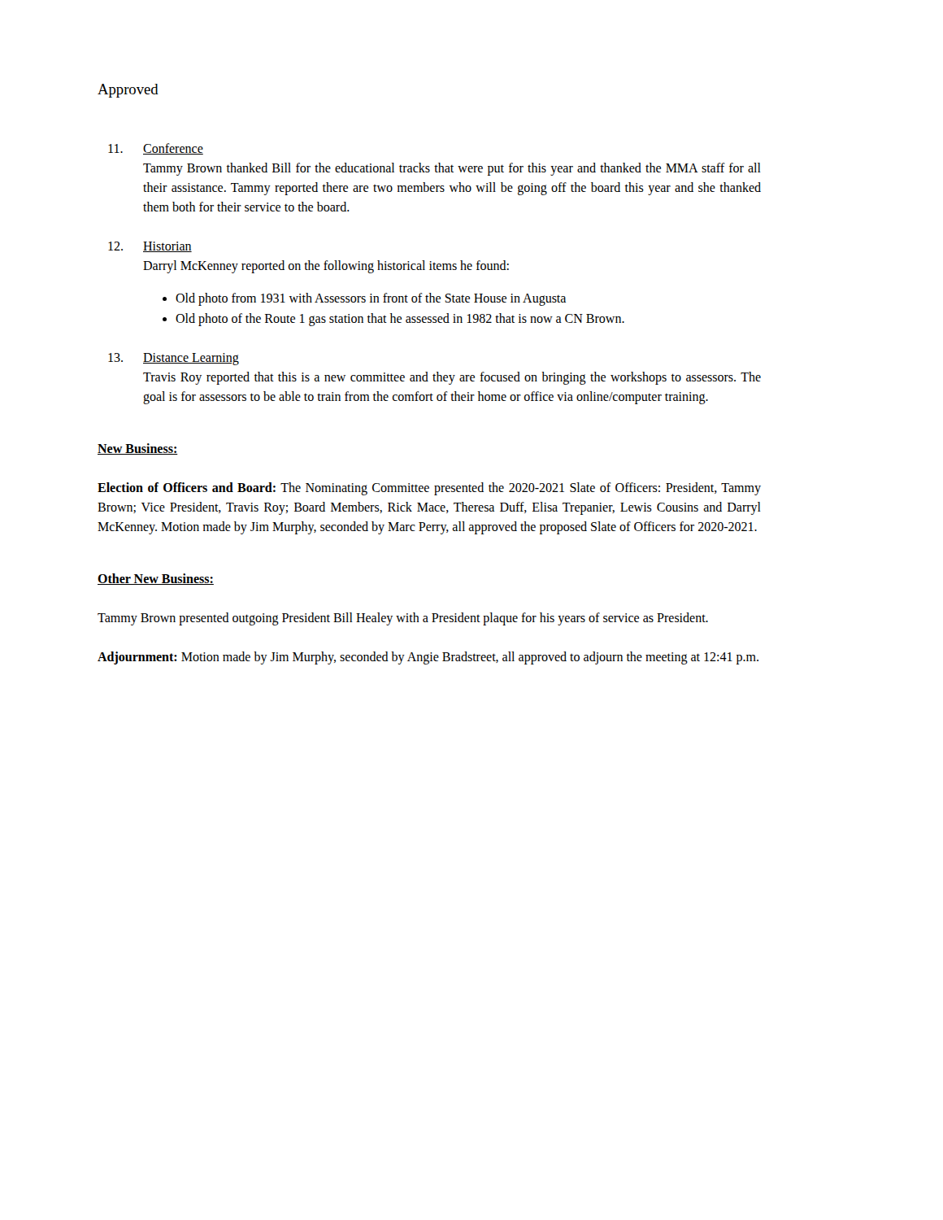Approved
11. Conference
Tammy Brown thanked Bill for the educational tracks that were put for this year and thanked the MMA staff for all their assistance. Tammy reported there are two members who will be going off the board this year and she thanked them both for their service to the board.
12. Historian
Darryl McKenney reported on the following historical items he found:
Old photo from 1931 with Assessors in front of the State House in Augusta
Old photo of the Route 1 gas station that he assessed in 1982 that is now a CN Brown.
13. Distance Learning
Travis Roy reported that this is a new committee and they are focused on bringing the workshops to assessors. The goal is for assessors to be able to train from the comfort of their home or office via online/computer training.
New Business:
Election of Officers and Board: The Nominating Committee presented the 2020-2021 Slate of Officers: President, Tammy Brown; Vice President, Travis Roy; Board Members, Rick Mace, Theresa Duff, Elisa Trepanier, Lewis Cousins and Darryl McKenney. Motion made by Jim Murphy, seconded by Marc Perry, all approved the proposed Slate of Officers for 2020-2021.
Other New Business:
Tammy Brown presented outgoing President Bill Healey with a President plaque for his years of service as President.
Adjournment: Motion made by Jim Murphy, seconded by Angie Bradstreet, all approved to adjourn the meeting at 12:41 p.m.